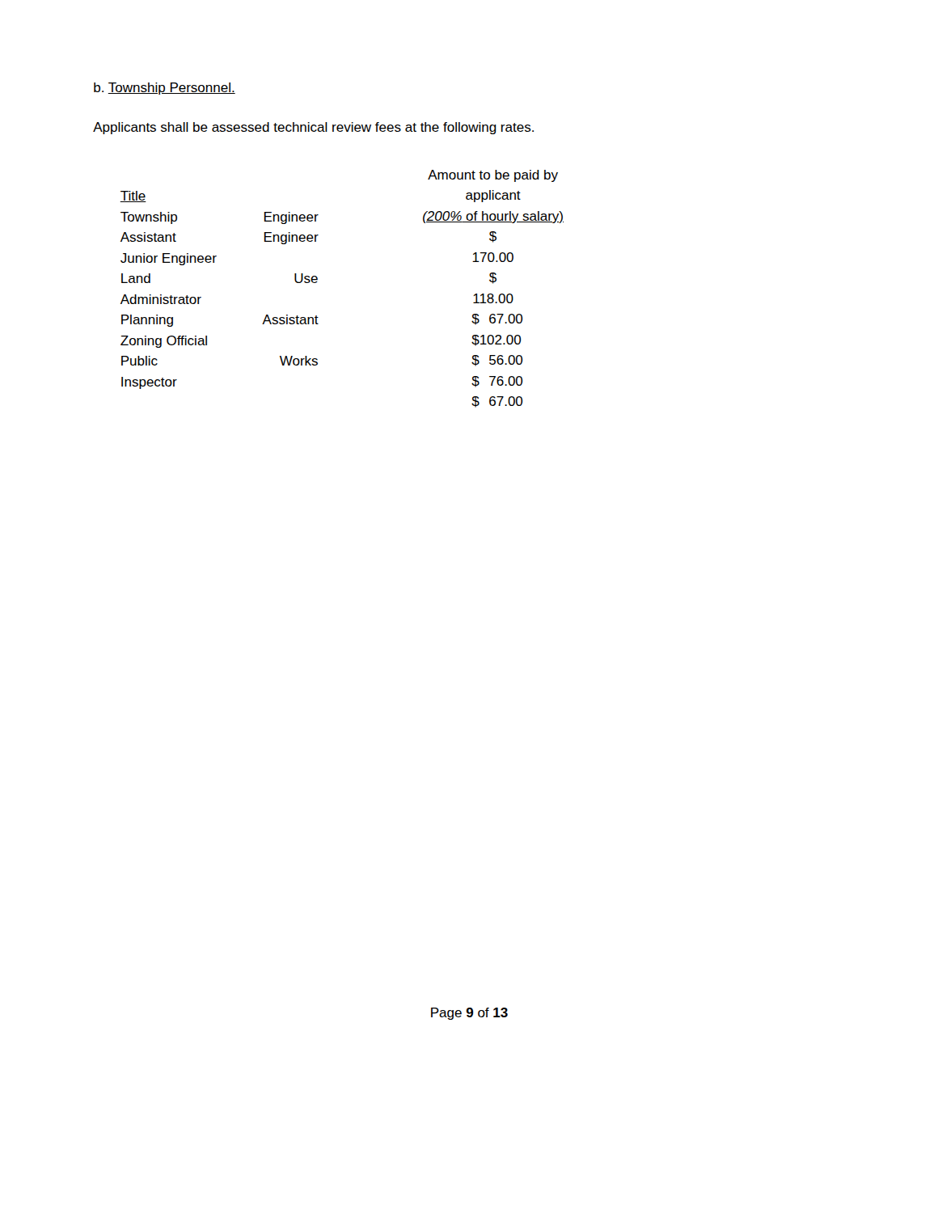b. Township Personnel.
Applicants shall be assessed technical review fees at the following rates.
| | Amount to be paid by |
| Title | applicant |
| Township Engineer | (200% of hourly salary) |
| Assistant Engineer | $ |
| Junior Engineer | 170.00 |
| Land Use | $ |
| Administrator | 118.00 |
| Planning Assistant | $ 67.00 |
| Zoning Official | $102.00 |
| Public Works | $ 56.00 |
| Inspector | $ 76.00 |
| | $ 67.00 |
Page 9 of 13